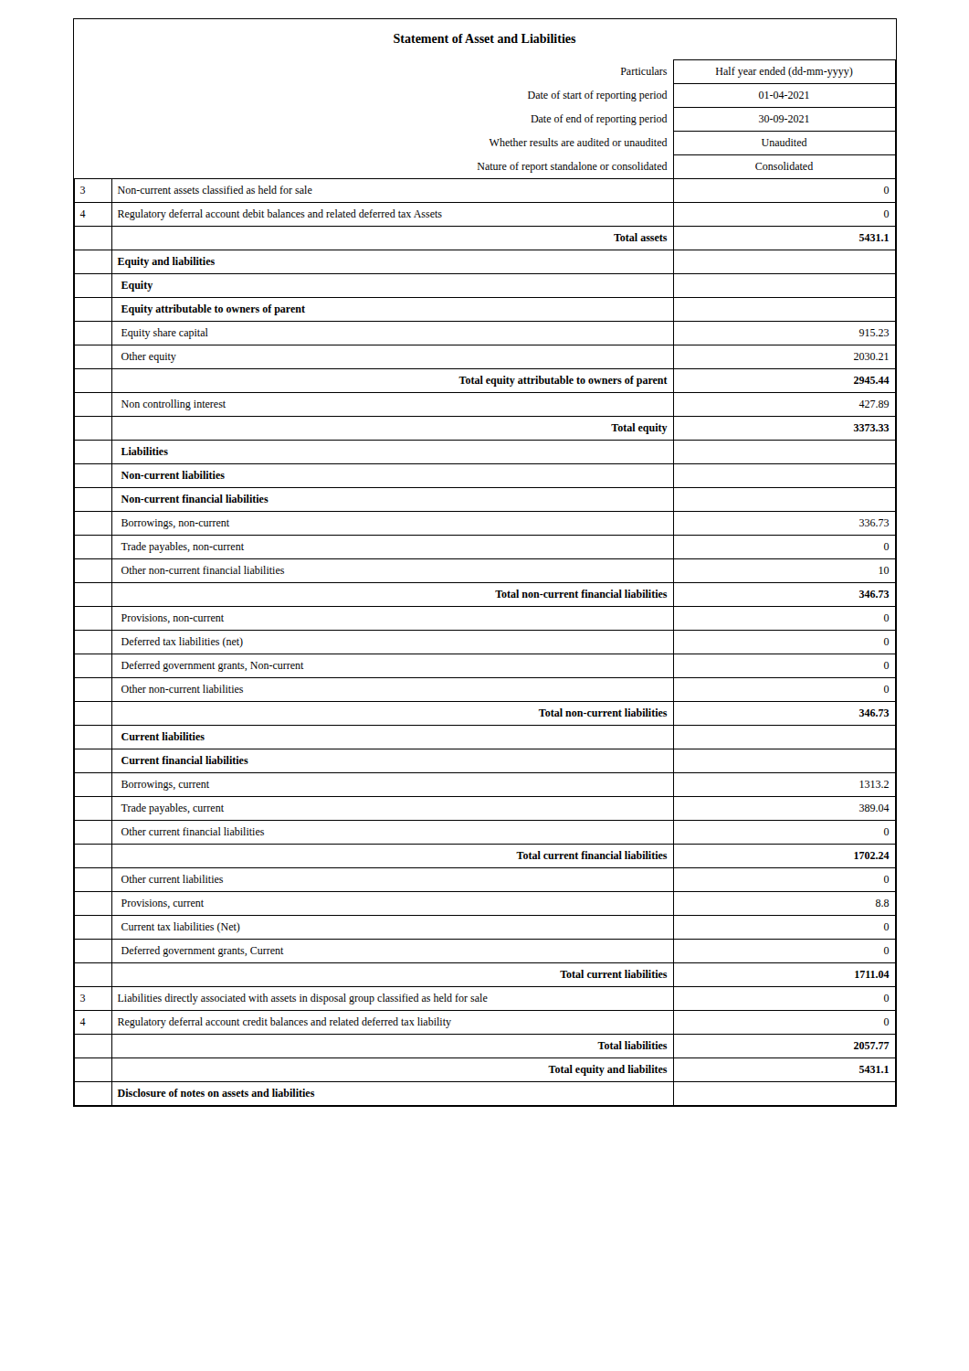| Statement of Asset and Liabilities |
| | Particulars | Half year ended (dd-mm-yyyy) |
| | Date of start of reporting period | 01-04-2021 |
| | Date of end of reporting period | 30-09-2021 |
| | Whether results are audited or unaudited | Unaudited |
| | Nature of report standalone or consolidated | Consolidated |
| 3 | Non-current assets classified as held for sale | 0 |
| 4 | Regulatory deferral account debit balances and related deferred tax Assets | 0 |
| | Total assets | 5431.1 |
| | Equity and liabilities | |
| | Equity | |
| | Equity attributable to owners of parent | |
| | Equity share capital | 915.23 |
| | Other equity | 2030.21 |
| | Total equity attributable to owners of parent | 2945.44 |
| | Non controlling interest | 427.89 |
| | Total equity | 3373.33 |
| | Liabilities | |
| | Non-current liabilities | |
| | Non-current financial liabilities | |
| | Borrowings, non-current | 336.73 |
| | Trade payables, non-current | 0 |
| | Other non-current financial liabilities | 10 |
| | Total non-current financial liabilities | 346.73 |
| | Provisions, non-current | 0 |
| | Deferred tax liabilities (net) | 0 |
| | Deferred government grants, Non-current | 0 |
| | Other non-current liabilities | 0 |
| | Total non-current liabilities | 346.73 |
| | Current liabilities | |
| | Current financial liabilities | |
| | Borrowings, current | 1313.2 |
| | Trade payables, current | 389.04 |
| | Other current financial liabilities | 0 |
| | Total current financial liabilities | 1702.24 |
| | Other current liabilities | 0 |
| | Provisions, current | 8.8 |
| | Current tax liabilities (Net) | 0 |
| | Deferred government grants, Current | 0 |
| | Total current liabilities | 1711.04 |
| 3 | Liabilities directly associated with assets in disposal group classified as held for sale | 0 |
| 4 | Regulatory deferral account credit balances and related deferred tax liability | 0 |
| | Total liabilities | 2057.77 |
| | Total equity and liabilites | 5431.1 |
| | Disclosure of notes on assets and liabilities | |